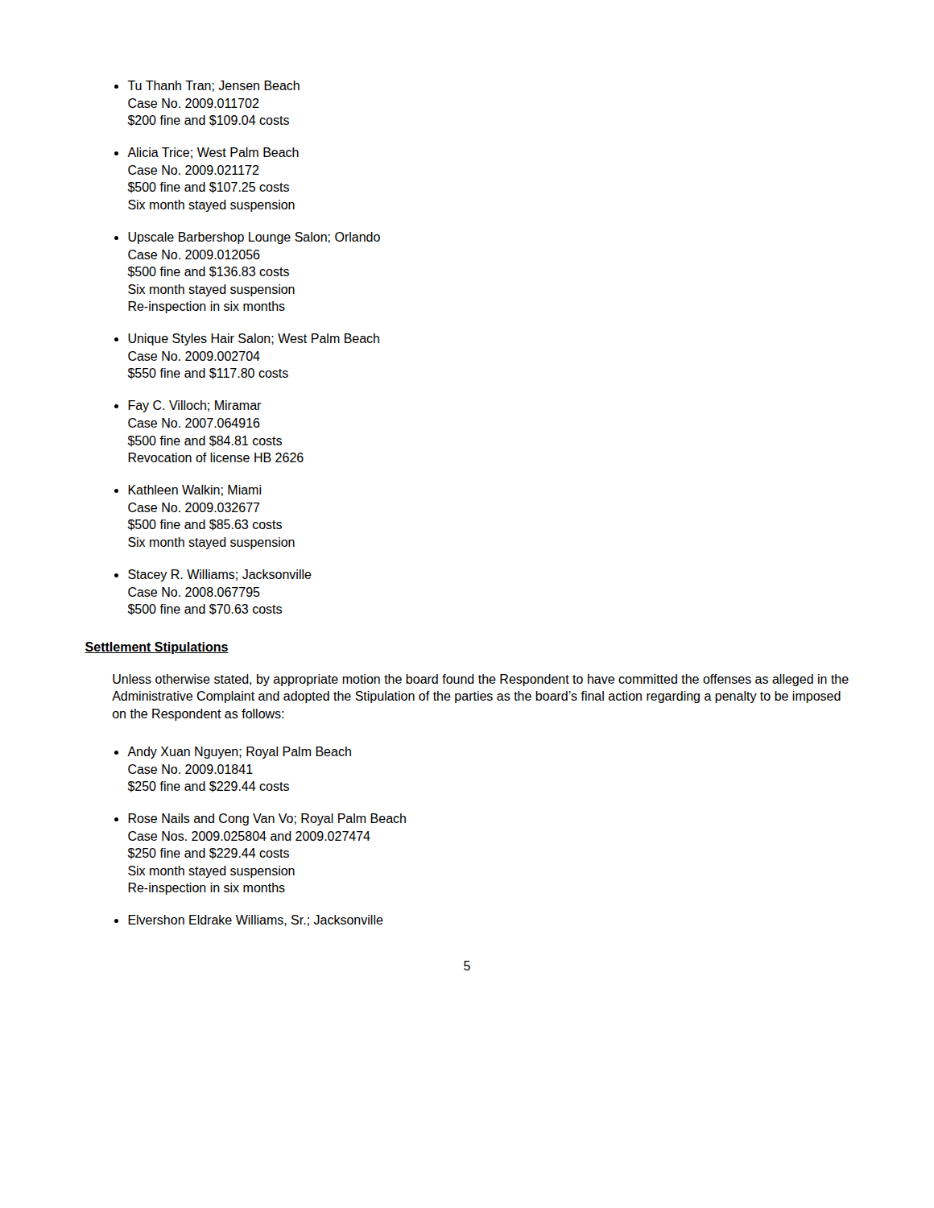Tu Thanh Tran; Jensen Beach Case No. 2009.011702 $200 fine and $109.04 costs
Alicia Trice; West Palm Beach Case No. 2009.021172 $500 fine and $107.25 costs Six month stayed suspension
Upscale Barbershop Lounge Salon; Orlando Case No. 2009.012056 $500 fine and $136.83 costs Six month stayed suspension Re-inspection in six months
Unique Styles Hair Salon; West Palm Beach Case No. 2009.002704 $550 fine and $117.80 costs
Fay C. Villoch; Miramar Case No. 2007.064916 $500 fine and $84.81 costs Revocation of license HB 2626
Kathleen Walkin; Miami Case No. 2009.032677 $500 fine and $85.63 costs Six month stayed suspension
Stacey R. Williams; Jacksonville Case No. 2008.067795 $500 fine and $70.63 costs
Settlement Stipulations
Unless otherwise stated, by appropriate motion the board found the Respondent to have committed the offenses as alleged in the Administrative Complaint and adopted the Stipulation of the parties as the board’s final action regarding a penalty to be imposed on the Respondent as follows:
Andy Xuan Nguyen; Royal Palm Beach Case No. 2009.01841 $250 fine and $229.44 costs
Rose Nails and Cong Van Vo; Royal Palm Beach Case Nos. 2009.025804 and 2009.027474 $250 fine and $229.44 costs Six month stayed suspension Re-inspection in six months
Elvershon Eldrake Williams, Sr.; Jacksonville
5